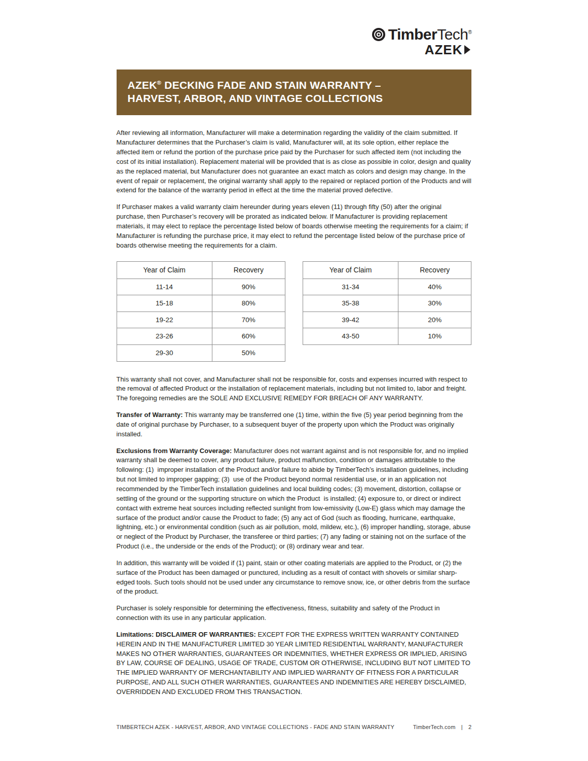TimberTech®
AZEK
AZEK® Decking Fade and Stain Warranty –
Harvest, Arbor, and Vintage Collections
After reviewing all information, Manufacturer will make a determination regarding the validity of the claim submitted. If Manufacturer determines that the Purchaser’s claim is valid, Manufacturer will, at its sole option, either replace the affected item or refund the portion of the purchase price paid by the Purchaser for such affected item (not including the cost of its initial installation). Replacement material will be provided that is as close as possible in color, design and quality as the replaced material, but Manufacturer does not guarantee an exact match as colors and design may change. In the event of repair or replacement, the original warranty shall apply to the repaired or replaced portion of the Products and will extend for the balance of the warranty period in effect at the time the material proved defective.
If Purchaser makes a valid warranty claim hereunder during years eleven (11) through fifty (50) after the original purchase, then Purchaser’s recovery will be prorated as indicated below. If Manufacturer is providing replacement materials, it may elect to replace the percentage listed below of boards otherwise meeting the requirements for a claim; if Manufacturer is refunding the purchase price, it may elect to refund the percentage listed below of the purchase price of boards otherwise meeting the requirements for a claim.
| Year of Claim | Recovery |
| --- | --- |
| 11-14 | 90% |
| 15-18 | 80% |
| 19-22 | 70% |
| 23-26 | 60% |
| 29-30 | 50% |
| Year of Claim | Recovery |
| --- | --- |
| 31-34 | 40% |
| 35-38 | 30% |
| 39-42 | 20% |
| 43-50 | 10% |
This warranty shall not cover, and Manufacturer shall not be responsible for, costs and expenses incurred with respect to the removal of affected Product or the installation of replacement materials, including but not limited to, labor and freight. The foregoing remedies are the sole and exclusive remedy for breach of any warranty.
Transfer of Warranty: This warranty may be transferred one (1) time, within the five (5) year period beginning from the date of original purchase by Purchaser, to a subsequent buyer of the property upon which the Product was originally installed.
Exclusions from Warranty Coverage: Manufacturer does not warrant against and is not responsible for, and no implied warranty shall be deemed to cover, any product failure, product malfunction, condition or damages attributable to the following: (1) improper installation of the Product and/or failure to abide by TimberTech’s installation guidelines, including but not limited to improper gapping; (3) use of the Product beyond normal residential use, or in an application not recommended by the TimberTech installation guidelines and local building codes; (3) movement, distortion, collapse or settling of the ground or the supporting structure on which the Product is installed; (4) exposure to, or direct or indirect contact with extreme heat sources including reflected sunlight from low-emissivity (Low-E) glass which may damage the surface of the product and/or cause the Product to fade; (5) any act of God (such as flooding, hurricane, earthquake, lightning, etc.) or environmental condition (such as air pollution, mold, mildew, etc.), (6) improper handling, storage, abuse or neglect of the Product by Purchaser, the transferee or third parties; (7) any fading or staining not on the surface of the Product (i.e., the underside or the ends of the Product); or (8) ordinary wear and tear.
In addition, this warranty will be voided if (1) paint, stain or other coating materials are applied to the Product, or (2) the surface of the Product has been damaged or punctured, including as a result of contact with shovels or similar sharp-edged tools. Such tools should not be used under any circumstance to remove snow, ice, or other debris from the surface of the product.
Purchaser is solely responsible for determining the effectiveness, fitness, suitability and safety of the Product in connection with its use in any particular application.
Limitations: Disclaimer of Warranties: Except for the express written warranty contained herein and in the Manufacturer Limited 30 Year Limited Residential Warranty, Manufacturer makes no other warranties, guarantees or indemnities, whether express or implied, arising by law, course of dealing, usage of trade, custom or otherwise, including but not limited to the implied warranty of merchantability and implied warranty of fitness for a particular purpose, and all such other warranties, guarantees and indemnities are hereby disclaimed, overridden and excluded from this transaction.
TimberTech AZEK - Harvest, Arbor, and Vintage Collections - Fade and Stain Warranty
TimberTech.com | 2